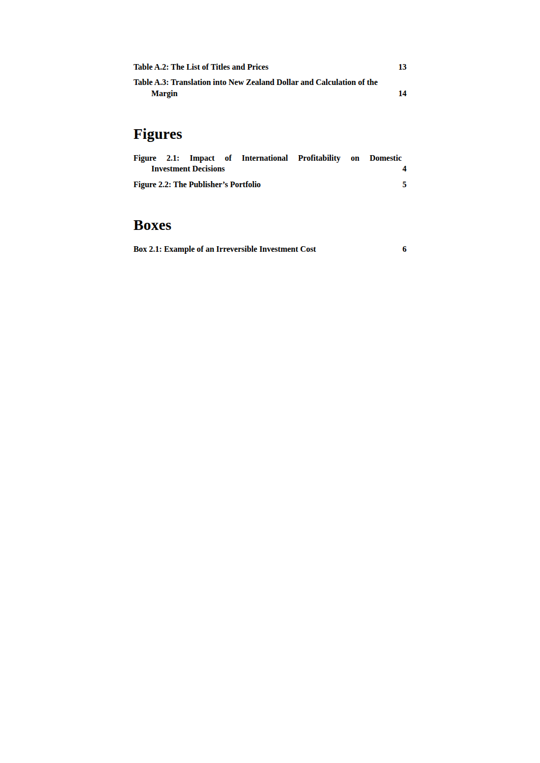Table A.2: The List of Titles and Prices 13
Table A.3: Translation into New Zealand Dollar and Calculation of the
Margin 14
Figures
Figure 2.1: Impact of International Profitability on Domestic
Investment Decisions 4
Figure 2.2: The Publisher’s Portfolio 5
Boxes
Box 2.1: Example of an Irreversible Investment Cost 6